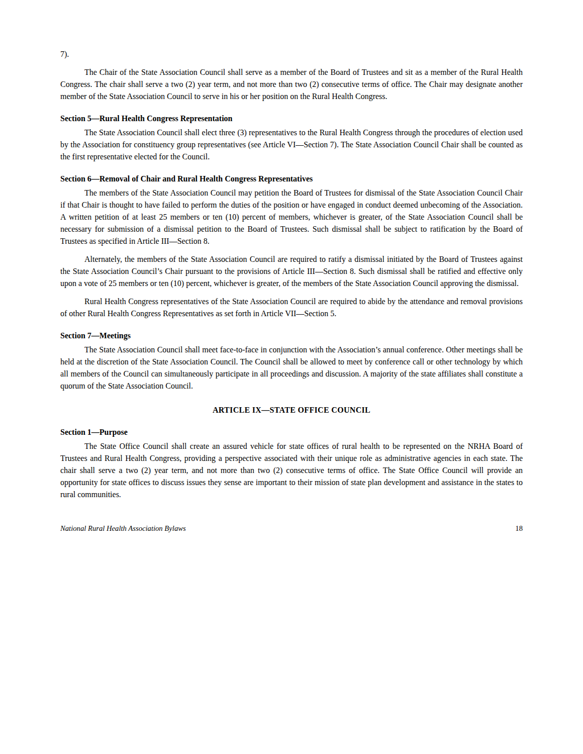7).
The Chair of the State Association Council shall serve as a member of the Board of Trustees and sit as a member of the Rural Health Congress. The chair shall serve a two (2) year term, and not more than two (2) consecutive terms of office. The Chair may designate another member of the State Association Council to serve in his or her position on the Rural Health Congress.
Section 5—Rural Health Congress Representation
The State Association Council shall elect three (3) representatives to the Rural Health Congress through the procedures of election used by the Association for constituency group representatives (see Article VI—Section 7). The State Association Council Chair shall be counted as the first representative elected for the Council.
Section 6—Removal of Chair and Rural Health Congress Representatives
The members of the State Association Council may petition the Board of Trustees for dismissal of the State Association Council Chair if that Chair is thought to have failed to perform the duties of the position or have engaged in conduct deemed unbecoming of the Association. A written petition of at least 25 members or ten (10) percent of members, whichever is greater, of the State Association Council shall be necessary for submission of a dismissal petition to the Board of Trustees. Such dismissal shall be subject to ratification by the Board of Trustees as specified in Article III—Section 8.
Alternately, the members of the State Association Council are required to ratify a dismissal initiated by the Board of Trustees against the State Association Council’s Chair pursuant to the provisions of Article III—Section 8. Such dismissal shall be ratified and effective only upon a vote of 25 members or ten (10) percent, whichever is greater, of the members of the State Association Council approving the dismissal.
Rural Health Congress representatives of the State Association Council are required to abide by the attendance and removal provisions of other Rural Health Congress Representatives as set forth in Article VII—Section 5.
Section 7—Meetings
The State Association Council shall meet face-to-face in conjunction with the Association’s annual conference. Other meetings shall be held at the discretion of the State Association Council. The Council shall be allowed to meet by conference call or other technology by which all members of the Council can simultaneously participate in all proceedings and discussion. A majority of the state affiliates shall constitute a quorum of the State Association Council.
ARTICLE IX—STATE OFFICE COUNCIL
Section 1—Purpose
The State Office Council shall create an assured vehicle for state offices of rural health to be represented on the NRHA Board of Trustees and Rural Health Congress, providing a perspective associated with their unique role as administrative agencies in each state. The chair shall serve a two (2) year term, and not more than two (2) consecutive terms of office. The State Office Council will provide an opportunity for state offices to discuss issues they sense are important to their mission of state plan development and assistance in the states to rural communities.
National Rural Health Association Bylaws 18